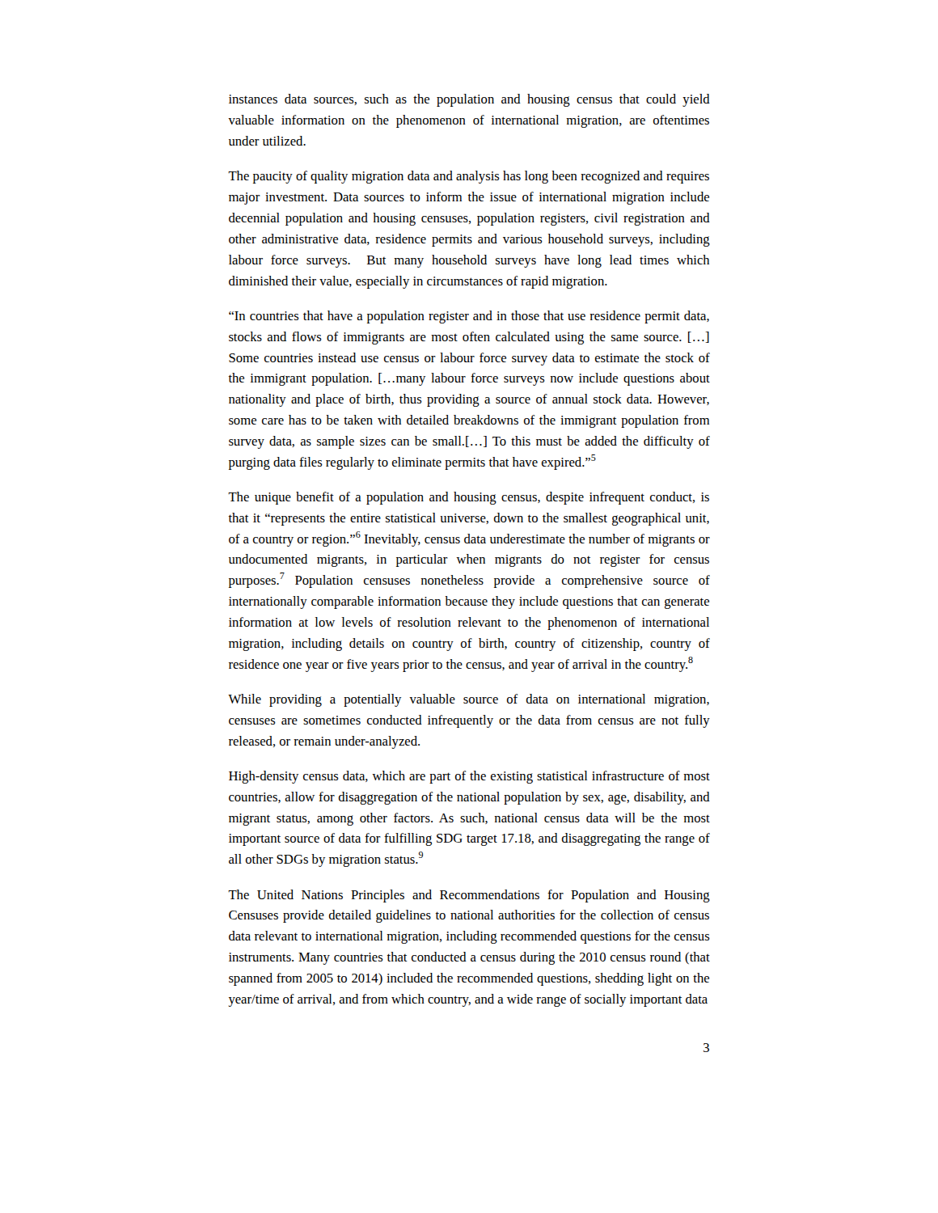instances data sources, such as the population and housing census that could yield valuable information on the phenomenon of international migration, are oftentimes under utilized.
The paucity of quality migration data and analysis has long been recognized and requires major investment. Data sources to inform the issue of international migration include decennial population and housing censuses, population registers, civil registration and other administrative data, residence permits and various household surveys, including labour force surveys. But many household surveys have long lead times which diminished their value, especially in circumstances of rapid migration.
“In countries that have a population register and in those that use residence permit data, stocks and flows of immigrants are most often calculated using the same source. […] Some countries instead use census or labour force survey data to estimate the stock of the immigrant population. […many labour force surveys now include questions about nationality and place of birth, thus providing a source of annual stock data. However, some care has to be taken with detailed breakdowns of the immigrant population from survey data, as sample sizes can be small.[…] To this must be added the difficulty of purging data files regularly to eliminate permits that have expired.”5
The unique benefit of a population and housing census, despite infrequent conduct, is that it “represents the entire statistical universe, down to the smallest geographical unit, of a country or region.”6 Inevitably, census data underestimate the number of migrants or undocumented migrants, in particular when migrants do not register for census purposes.7 Population censuses nonetheless provide a comprehensive source of internationally comparable information because they include questions that can generate information at low levels of resolution relevant to the phenomenon of international migration, including details on country of birth, country of citizenship, country of residence one year or five years prior to the census, and year of arrival in the country.8
While providing a potentially valuable source of data on international migration, censuses are sometimes conducted infrequently or the data from census are not fully released, or remain under-analyzed.
High-density census data, which are part of the existing statistical infrastructure of most countries, allow for disaggregation of the national population by sex, age, disability, and migrant status, among other factors. As such, national census data will be the most important source of data for fulfilling SDG target 17.18, and disaggregating the range of all other SDGs by migration status.9
The United Nations Principles and Recommendations for Population and Housing Censuses provide detailed guidelines to national authorities for the collection of census data relevant to international migration, including recommended questions for the census instruments. Many countries that conducted a census during the 2010 census round (that spanned from 2005 to 2014) included the recommended questions, shedding light on the year/time of arrival, and from which country, and a wide range of socially important data
3